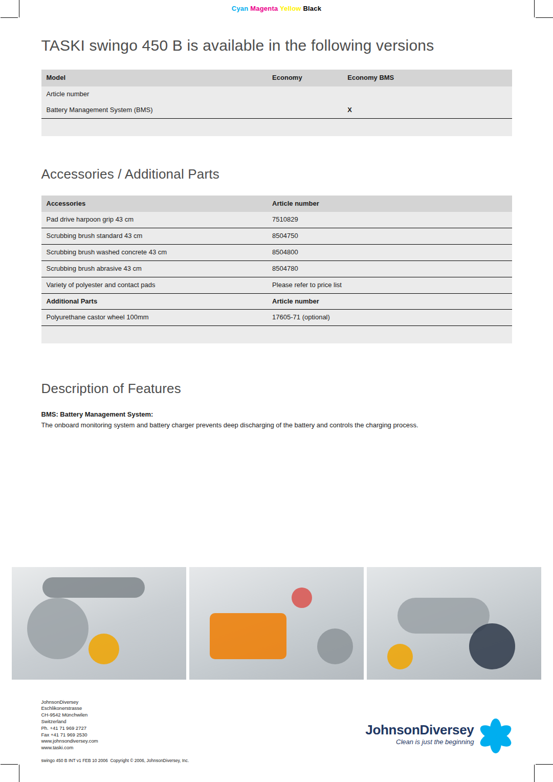Cyan Magenta Yellow Black
TASKI swingo 450 B is available in the following versions
| Model | Economy | Economy BMS |
| --- | --- | --- |
| Article number | | |
| Battery Management System (BMS) | | X |
Accessories / Additional Parts
| Accessories | Article number |
| --- | --- |
| Pad drive harpoon grip 43 cm | 7510829 |
| Scrubbing brush standard 43 cm | 8504750 |
| Scrubbing brush washed concrete 43 cm | 8504800 |
| Scrubbing brush abrasive 43 cm | 8504780 |
| Variety of polyester and contact pads | Please refer to price list |
| Additional Parts | Article number |
| Polyurethane castor wheel 100mm | 17605-71 (optional) |
Description of Features
BMS: Battery Management System:
The onboard monitoring system and battery charger prevents deep discharging of the battery and controls the charging process.
JohnsonDiversey
Eschlikonerstrasse
CH-9542 Münchwilen
Switzerland
Ph. +41 71 969 2727
Fax +41 71 969 2530
www.johnsondiversey.com
www.taski.com
JohnsonDiversey
Clean is just the beginning
swingo 450 B INT v1 FEB 10 2006 Copyright © 2006, JohnsonDiversey, Inc.